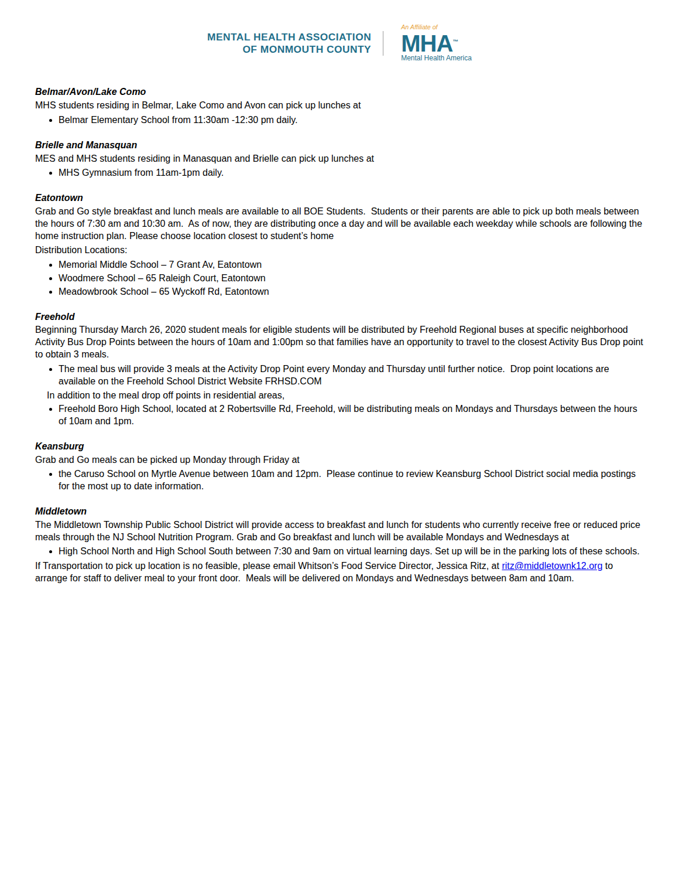MENTAL HEALTH ASSOCIATION
OF MONMOUTH COUNTY
An Affiliate of
MHA™
Mental Health America
Belmar/Avon/Lake Como
MHS students residing in Belmar, Lake Como and Avon can pick up lunches at
Belmar Elementary School from 11:30am -12:30 pm daily.
Brielle and Manasquan
MES and MHS students residing in Manasquan and Brielle can pick up lunches at
MHS Gymnasium from 11am-1pm daily.
Eatontown
Grab and Go style breakfast and lunch meals are available to all BOE Students. Students or their parents are able to pick up both meals between the hours of 7:30 am and 10:30 am. As of now, they are distributing once a day and will be available each weekday while schools are following the home instruction plan. Please choose location closest to student’s home
Distribution Locations:
Memorial Middle School – 7 Grant Av, Eatontown
Woodmere School – 65 Raleigh Court, Eatontown
Meadowbrook School – 65 Wyckoff Rd, Eatontown
Freehold
Beginning Thursday March 26, 2020 student meals for eligible students will be distributed by Freehold Regional buses at specific neighborhood Activity Bus Drop Points between the hours of 10am and 1:00pm so that families have an opportunity to travel to the closest Activity Bus Drop point to obtain 3 meals.
The meal bus will provide 3 meals at the Activity Drop Point every Monday and Thursday until further notice. Drop point locations are available on the Freehold School District Website FRHSD.COM
In addition to the meal drop off points in residential areas,
Freehold Boro High School, located at 2 Robertsville Rd, Freehold, will be distributing meals on Mondays and Thursdays between the hours of 10am and 1pm.
Keansburg
Grab and Go meals can be picked up Monday through Friday at
the Caruso School on Myrtle Avenue between 10am and 12pm. Please continue to review Keansburg School District social media postings for the most up to date information.
Middletown
The Middletown Township Public School District will provide access to breakfast and lunch for students who currently receive free or reduced price meals through the NJ School Nutrition Program. Grab and Go breakfast and lunch will be available Mondays and Wednesdays at
High School North and High School South between 7:30 and 9am on virtual learning days. Set up will be in the parking lots of these schools.
If Transportation to pick up location is no feasible, please email Whitson’s Food Service Director, Jessica Ritz, at ritz@middletownk12.org to arrange for staff to deliver meal to your front door. Meals will be delivered on Mondays and Wednesdays between 8am and 10am.